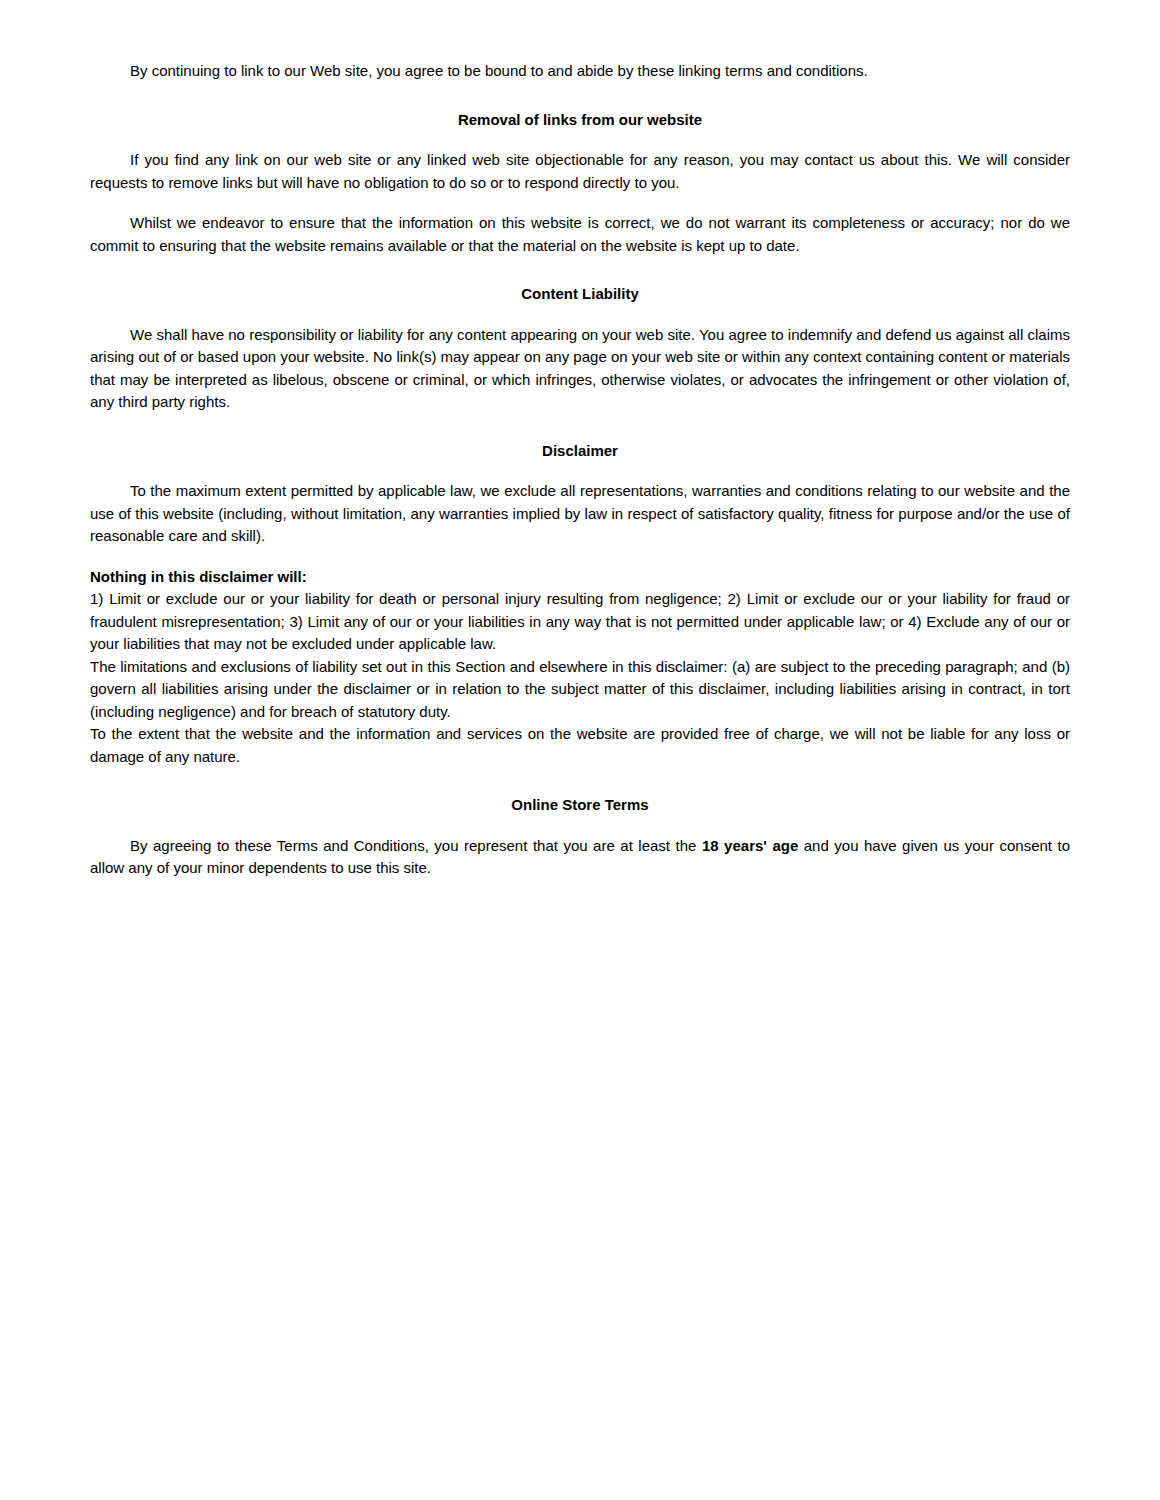By continuing to link to our Web site, you agree to be bound to and abide by these linking terms and conditions.
Removal of links from our website
If you find any link on our web site or any linked web site objectionable for any reason, you may contact us about this. We will consider requests to remove links but will have no obligation to do so or to respond directly to you.
Whilst we endeavor to ensure that the information on this website is correct, we do not warrant its completeness or accuracy; nor do we commit to ensuring that the website remains available or that the material on the website is kept up to date.
Content Liability
We shall have no responsibility or liability for any content appearing on your web site. You agree to indemnify and defend us against all claims arising out of or based upon your website. No link(s) may appear on any page on your web site or within any context containing content or materials that may be interpreted as libelous, obscene or criminal, or which infringes, otherwise violates, or advocates the infringement or other violation of, any third party rights.
Disclaimer
To the maximum extent permitted by applicable law, we exclude all representations, warranties and conditions relating to our website and the use of this website (including, without limitation, any warranties implied by law in respect of satisfactory quality, fitness for purpose and/or the use of reasonable care and skill).
Nothing in this disclaimer will:
1) Limit or exclude our or your liability for death or personal injury resulting from negligence; 2) Limit or exclude our or your liability for fraud or fraudulent misrepresentation; 3) Limit any of our or your liabilities in any way that is not permitted under applicable law; or 4) Exclude any of our or your liabilities that may not be excluded under applicable law.
The limitations and exclusions of liability set out in this Section and elsewhere in this disclaimer: (a) are subject to the preceding paragraph; and (b) govern all liabilities arising under the disclaimer or in relation to the subject matter of this disclaimer, including liabilities arising in contract, in tort (including negligence) and for breach of statutory duty.
To the extent that the website and the information and services on the website are provided free of charge, we will not be liable for any loss or damage of any nature.
Online Store Terms
By agreeing to these Terms and Conditions, you represent that you are at least the 18 years' age and you have given us your consent to allow any of your minor dependents to use this site.